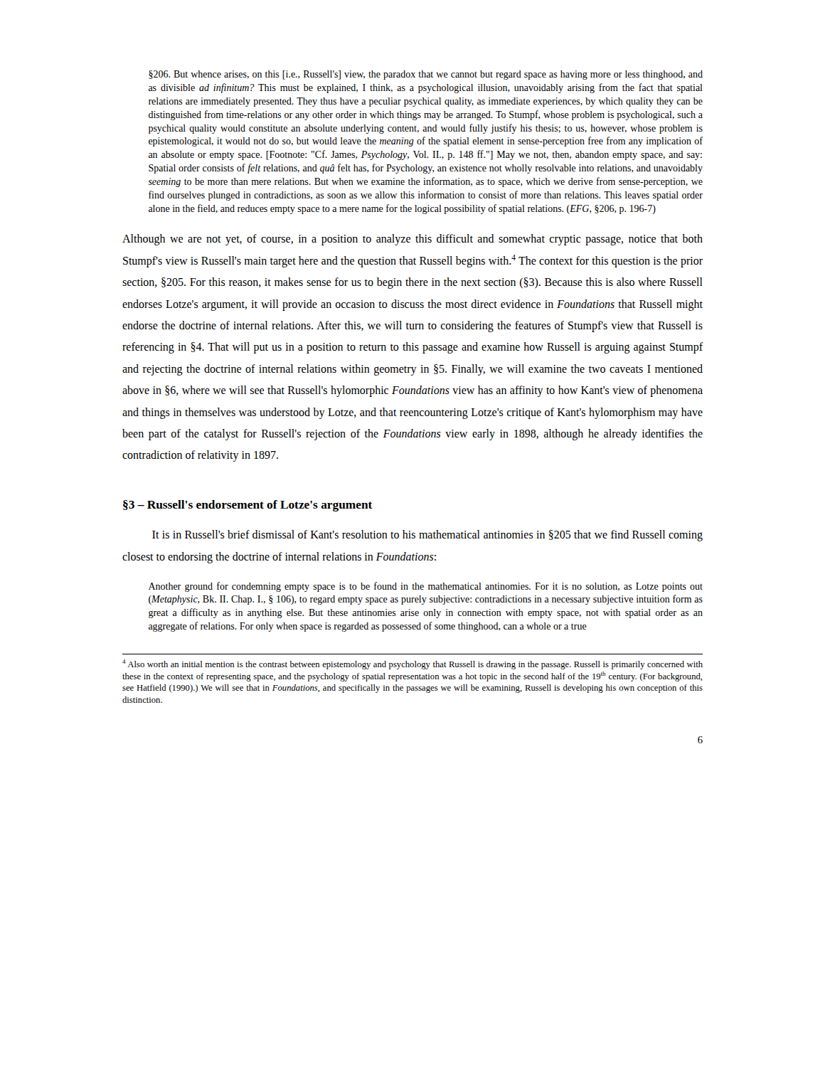§206. But whence arises, on this [i.e., Russell's] view, the paradox that we cannot but regard space as having more or less thinghood, and as divisible ad infinitum? This must be explained, I think, as a psychological illusion, unavoidably arising from the fact that spatial relations are immediately presented. They thus have a peculiar psychical quality, as immediate experiences, by which quality they can be distinguished from time-relations or any other order in which things may be arranged. To Stumpf, whose problem is psychological, such a psychical quality would constitute an absolute underlying content, and would fully justify his thesis; to us, however, whose problem is epistemological, it would not do so, but would leave the meaning of the spatial element in sense-perception free from any implication of an absolute or empty space. [Footnote: "Cf. James, Psychology, Vol. II., p. 148 ff."] May we not, then, abandon empty space, and say: Spatial order consists of felt relations, and quâ felt has, for Psychology, an existence not wholly resolvable into relations, and unavoidably seeming to be more than mere relations. But when we examine the information, as to space, which we derive from sense-perception, we find ourselves plunged in contradictions, as soon as we allow this information to consist of more than relations. This leaves spatial order alone in the field, and reduces empty space to a mere name for the logical possibility of spatial relations. (EFG, §206, p. 196-7)
Although we are not yet, of course, in a position to analyze this difficult and somewhat cryptic passage, notice that both Stumpf's view is Russell's main target here and the question that Russell begins with.4 The context for this question is the prior section, §205. For this reason, it makes sense for us to begin there in the next section (§3). Because this is also where Russell endorses Lotze's argument, it will provide an occasion to discuss the most direct evidence in Foundations that Russell might endorse the doctrine of internal relations. After this, we will turn to considering the features of Stumpf's view that Russell is referencing in §4. That will put us in a position to return to this passage and examine how Russell is arguing against Stumpf and rejecting the doctrine of internal relations within geometry in §5. Finally, we will examine the two caveats I mentioned above in §6, where we will see that Russell's hylomorphic Foundations view has an affinity to how Kant's view of phenomena and things in themselves was understood by Lotze, and that reencountering Lotze's critique of Kant's hylomorphism may have been part of the catalyst for Russell's rejection of the Foundations view early in 1898, although he already identifies the contradiction of relativity in 1897.
§3 – Russell's endorsement of Lotze's argument
It is in Russell's brief dismissal of Kant's resolution to his mathematical antinomies in §205 that we find Russell coming closest to endorsing the doctrine of internal relations in Foundations:
Another ground for condemning empty space is to be found in the mathematical antinomies. For it is no solution, as Lotze points out (Metaphysic, Bk. II. Chap. I., § 106), to regard empty space as purely subjective: contradictions in a necessary subjective intuition form as great a difficulty as in anything else. But these antinomies arise only in connection with empty space, not with spatial order as an aggregate of relations. For only when space is regarded as possessed of some thinghood, can a whole or a true
4 Also worth an initial mention is the contrast between epistemology and psychology that Russell is drawing in the passage. Russell is primarily concerned with these in the context of representing space, and the psychology of spatial representation was a hot topic in the second half of the 19th century. (For background, see Hatfield (1990).) We will see that in Foundations, and specifically in the passages we will be examining, Russell is developing his own conception of this distinction.
6